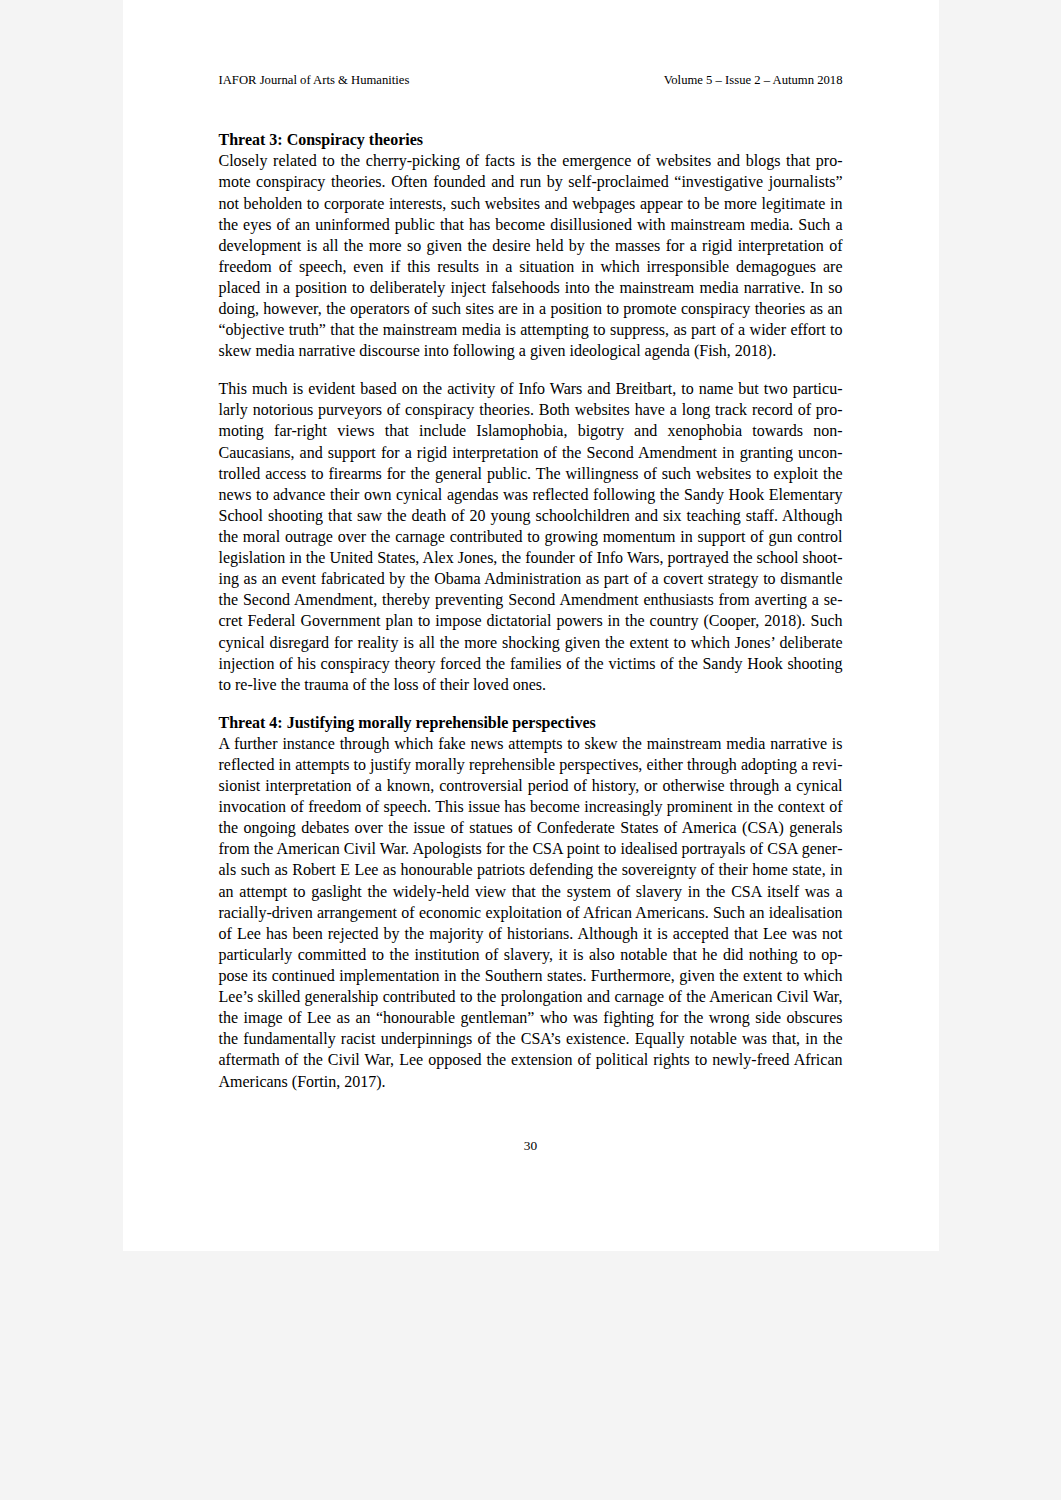IAFOR Journal of Arts & Humanities
Volume 5 – Issue 2 – Autumn 2018
Threat 3: Conspiracy theories
Closely related to the cherry-picking of facts is the emergence of websites and blogs that promote conspiracy theories. Often founded and run by self-proclaimed “investigative journalists” not beholden to corporate interests, such websites and webpages appear to be more legitimate in the eyes of an uninformed public that has become disillusioned with mainstream media. Such a development is all the more so given the desire held by the masses for a rigid interpretation of freedom of speech, even if this results in a situation in which irresponsible demagogues are placed in a position to deliberately inject falsehoods into the mainstream media narrative. In so doing, however, the operators of such sites are in a position to promote conspiracy theories as an “objective truth” that the mainstream media is attempting to suppress, as part of a wider effort to skew media narrative discourse into following a given ideological agenda (Fish, 2018).
This much is evident based on the activity of Info Wars and Breitbart, to name but two particularly notorious purveyors of conspiracy theories. Both websites have a long track record of promoting far-right views that include Islamophobia, bigotry and xenophobia towards non-Caucasians, and support for a rigid interpretation of the Second Amendment in granting uncontrolled access to firearms for the general public. The willingness of such websites to exploit the news to advance their own cynical agendas was reflected following the Sandy Hook Elementary School shooting that saw the death of 20 young schoolchildren and six teaching staff. Although the moral outrage over the carnage contributed to growing momentum in support of gun control legislation in the United States, Alex Jones, the founder of Info Wars, portrayed the school shooting as an event fabricated by the Obama Administration as part of a covert strategy to dismantle the Second Amendment, thereby preventing Second Amendment enthusiasts from averting a secret Federal Government plan to impose dictatorial powers in the country (Cooper, 2018). Such cynical disregard for reality is all the more shocking given the extent to which Jones’ deliberate injection of his conspiracy theory forced the families of the victims of the Sandy Hook shooting to re-live the trauma of the loss of their loved ones.
Threat 4: Justifying morally reprehensible perspectives
A further instance through which fake news attempts to skew the mainstream media narrative is reflected in attempts to justify morally reprehensible perspectives, either through adopting a revisionist interpretation of a known, controversial period of history, or otherwise through a cynical invocation of freedom of speech. This issue has become increasingly prominent in the context of the ongoing debates over the issue of statues of Confederate States of America (CSA) generals from the American Civil War. Apologists for the CSA point to idealised portrayals of CSA generals such as Robert E Lee as honourable patriots defending the sovereignty of their home state, in an attempt to gaslight the widely-held view that the system of slavery in the CSA itself was a racially-driven arrangement of economic exploitation of African Americans. Such an idealisation of Lee has been rejected by the majority of historians. Although it is accepted that Lee was not particularly committed to the institution of slavery, it is also notable that he did nothing to oppose its continued implementation in the Southern states. Furthermore, given the extent to which Lee’s skilled generalship contributed to the prolongation and carnage of the American Civil War, the image of Lee as an “honourable gentleman” who was fighting for the wrong side obscures the fundamentally racist underpinnings of the CSA’s existence. Equally notable was that, in the aftermath of the Civil War, Lee opposed the extension of political rights to newly-freed African Americans (Fortin, 2017).
30